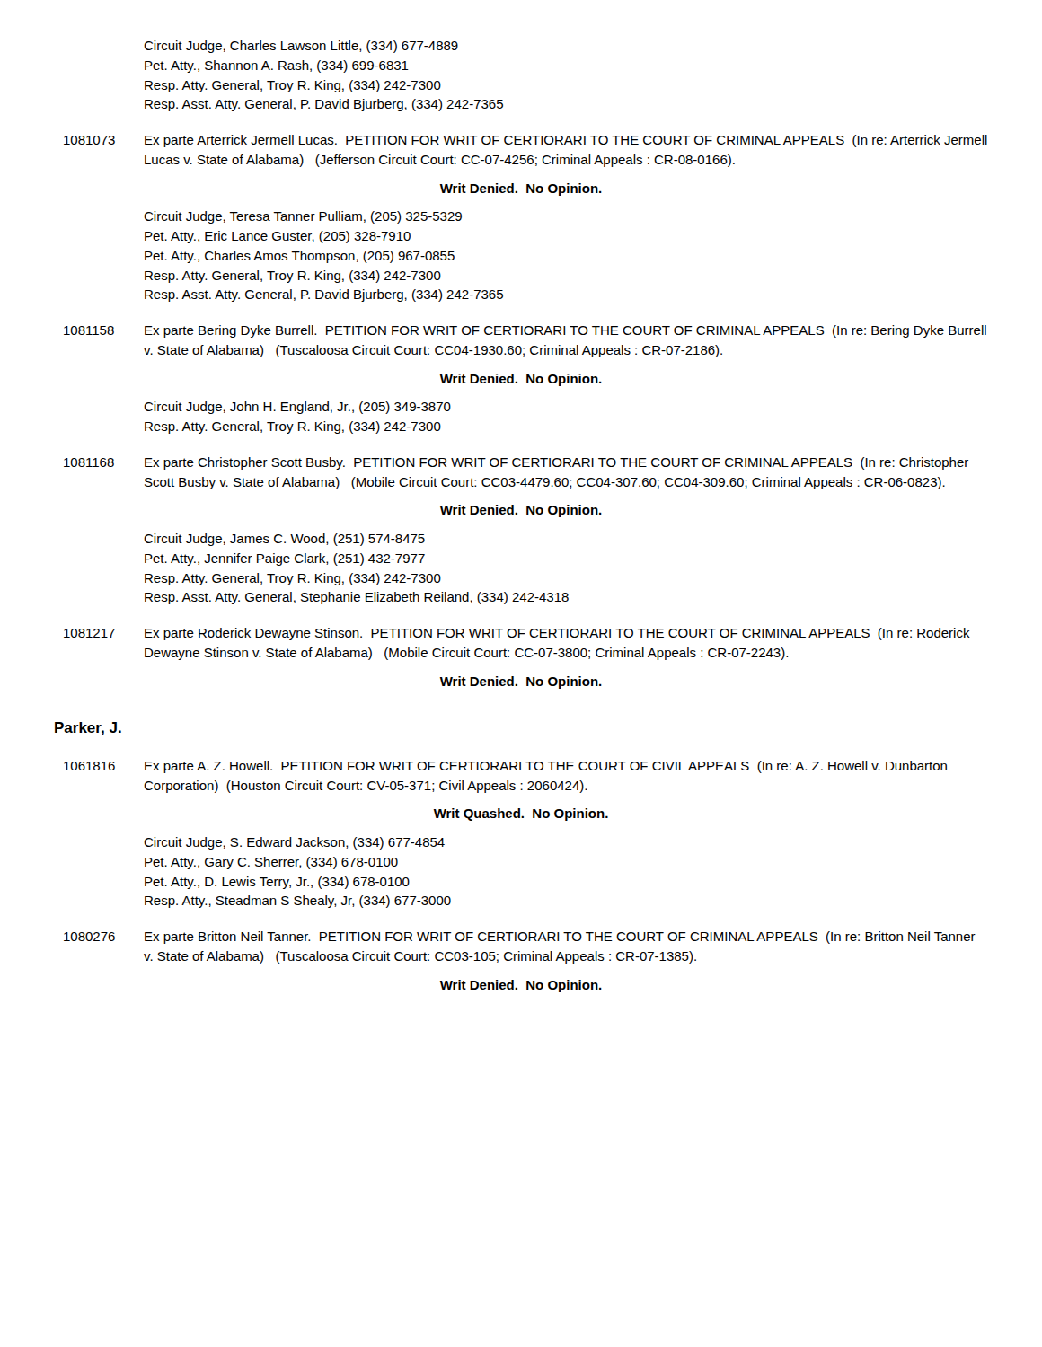Circuit Judge, Charles Lawson Little, (334) 677-4889
Pet. Atty., Shannon A. Rash, (334) 699-6831
Resp. Atty. General, Troy R. King, (334) 242-7300
Resp. Asst. Atty. General, P. David Bjurberg, (334) 242-7365
1081073
Ex parte Arterrick Jermell Lucas. PETITION FOR WRIT OF CERTIORARI TO THE COURT OF CRIMINAL APPEALS (In re: Arterrick Jermell Lucas v. State of Alabama) (Jefferson Circuit Court: CC-07-4256; Criminal Appeals : CR-08-0166).
Writ Denied. No Opinion.
Circuit Judge, Teresa Tanner Pulliam, (205) 325-5329
Pet. Atty., Eric Lance Guster, (205) 328-7910
Pet. Atty., Charles Amos Thompson, (205) 967-0855
Resp. Atty. General, Troy R. King, (334) 242-7300
Resp. Asst. Atty. General, P. David Bjurberg, (334) 242-7365
1081158
Ex parte Bering Dyke Burrell. PETITION FOR WRIT OF CERTIORARI TO THE COURT OF CRIMINAL APPEALS (In re: Bering Dyke Burrell v. State of Alabama) (Tuscaloosa Circuit Court: CC04-1930.60; Criminal Appeals : CR-07-2186).
Writ Denied. No Opinion.
Circuit Judge, John H. England, Jr., (205) 349-3870
Resp. Atty. General, Troy R. King, (334) 242-7300
1081168
Ex parte Christopher Scott Busby. PETITION FOR WRIT OF CERTIORARI TO THE COURT OF CRIMINAL APPEALS (In re: Christopher Scott Busby v. State of Alabama) (Mobile Circuit Court: CC03-4479.60; CC04-307.60; CC04-309.60; Criminal Appeals : CR-06-0823).
Writ Denied. No Opinion.
Circuit Judge, James C. Wood, (251) 574-8475
Pet. Atty., Jennifer Paige Clark, (251) 432-7977
Resp. Atty. General, Troy R. King, (334) 242-7300
Resp. Asst. Atty. General, Stephanie Elizabeth Reiland, (334) 242-4318
1081217
Ex parte Roderick Dewayne Stinson. PETITION FOR WRIT OF CERTIORARI TO THE COURT OF CRIMINAL APPEALS (In re: Roderick Dewayne Stinson v. State of Alabama) (Mobile Circuit Court: CC-07-3800; Criminal Appeals : CR-07-2243).
Writ Denied. No Opinion.
Parker, J.
1061816
Ex parte A. Z. Howell. PETITION FOR WRIT OF CERTIORARI TO THE COURT OF CIVIL APPEALS (In re: A. Z. Howell v. Dunbarton Corporation) (Houston Circuit Court: CV-05-371; Civil Appeals : 2060424).
Writ Quashed. No Opinion.
Circuit Judge, S. Edward Jackson, (334) 677-4854
Pet. Atty., Gary C. Sherrer, (334) 678-0100
Pet. Atty., D. Lewis Terry, Jr., (334) 678-0100
Resp. Atty., Steadman S Shealy, Jr, (334) 677-3000
1080276
Ex parte Britton Neil Tanner. PETITION FOR WRIT OF CERTIORARI TO THE COURT OF CRIMINAL APPEALS (In re: Britton Neil Tanner v. State of Alabama) (Tuscaloosa Circuit Court: CC03-105; Criminal Appeals : CR-07-1385).
Writ Denied. No Opinion.